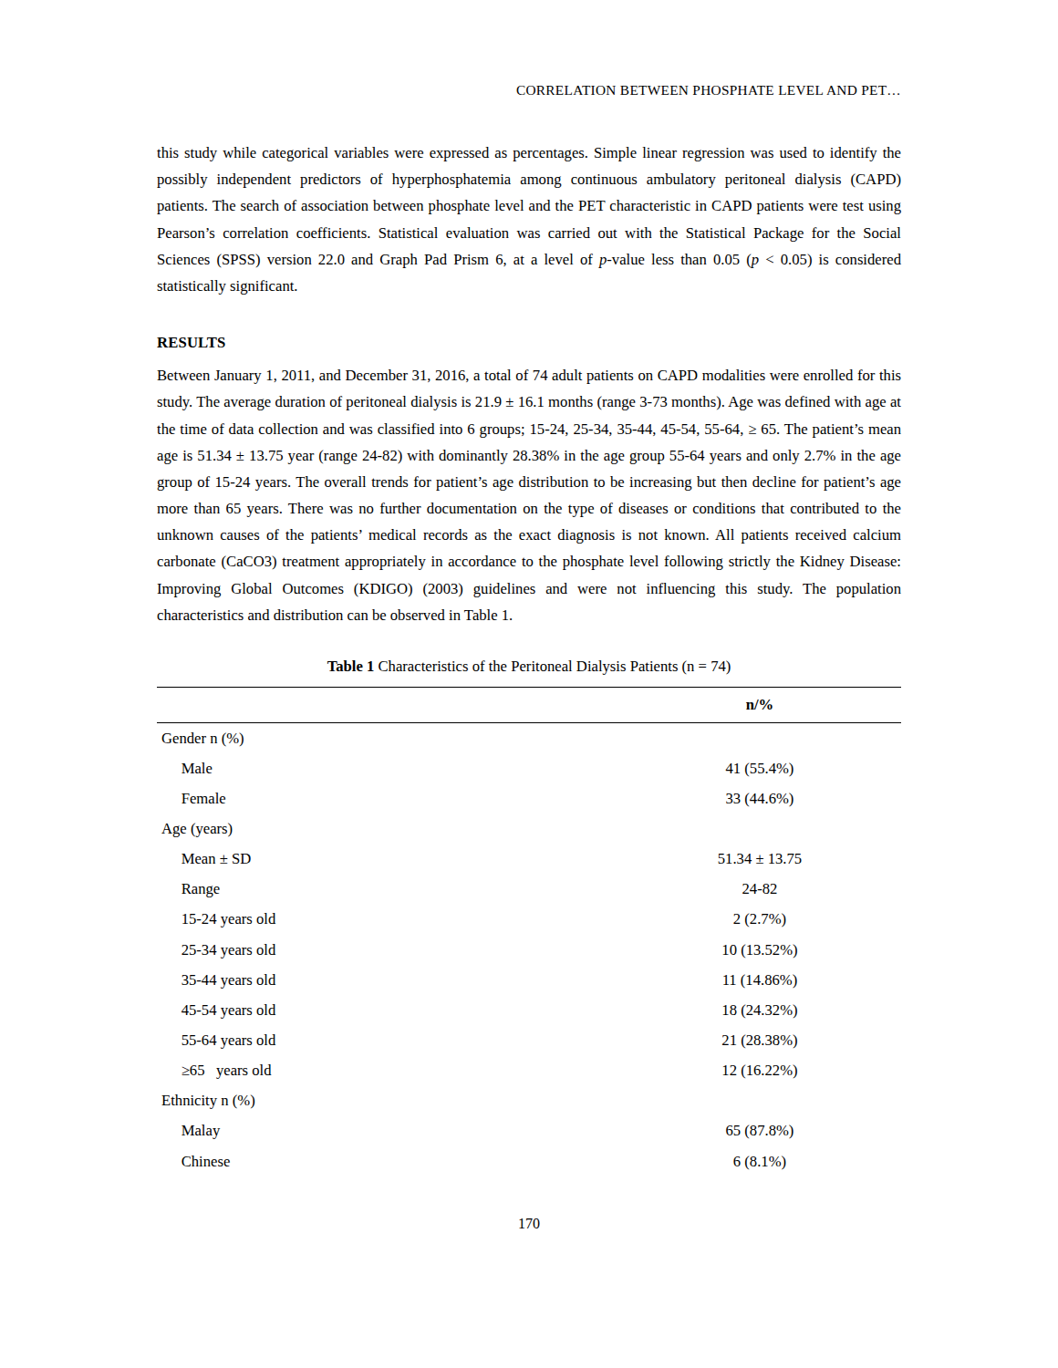CORRELATION BETWEEN PHOSPHATE LEVEL AND PET…
this study while categorical variables were expressed as percentages. Simple linear regression was used to identify the possibly independent predictors of hyperphosphatemia among continuous ambulatory peritoneal dialysis (CAPD) patients. The search of association between phosphate level and the PET characteristic in CAPD patients were test using Pearson’s correlation coefficients. Statistical evaluation was carried out with the Statistical Package for the Social Sciences (SPSS) version 22.0 and Graph Pad Prism 6, at a level of p-value less than 0.05 (p < 0.05) is considered statistically significant.
RESULTS
Between January 1, 2011, and December 31, 2016, a total of 74 adult patients on CAPD modalities were enrolled for this study. The average duration of peritoneal dialysis is 21.9 ± 16.1 months (range 3-73 months). Age was defined with age at the time of data collection and was classified into 6 groups; 15-24, 25-34, 35-44, 45-54, 55-64, ≥ 65. The patient’s mean age is 51.34 ± 13.75 year (range 24-82) with dominantly 28.38% in the age group 55-64 years and only 2.7% in the age group of 15-24 years. The overall trends for patient’s age distribution to be increasing but then decline for patient’s age more than 65 years. There was no further documentation on the type of diseases or conditions that contributed to the unknown causes of the patients’ medical records as the exact diagnosis is not known. All patients received calcium carbonate (CaCO3) treatment appropriately in accordance to the phosphate level following strictly the Kidney Disease: Improving Global Outcomes (KDIGO) (2003) guidelines and were not influencing this study. The population characteristics and distribution can be observed in Table 1.
Table 1 Characteristics of the Peritoneal Dialysis Patients (n = 74)
| | n/% |
| --- | --- |
| Gender n (%) | |
| Male | 41 (55.4%) |
| Female | 33 (44.6%) |
| Age (years) | |
| Mean ± SD | 51.34 ± 13.75 |
| Range | 24-82 |
| 15-24 years old | 2 (2.7%) |
| 25-34 years old | 10 (13.52%) |
| 35-44 years old | 11 (14.86%) |
| 45-54 years old | 18 (24.32%) |
| 55-64 years old | 21 (28.38%) |
| ≥65 years old | 12 (16.22%) |
| Ethnicity n (%) | |
| Malay | 65 (87.8%) |
| Chinese | 6 (8.1%) |
170